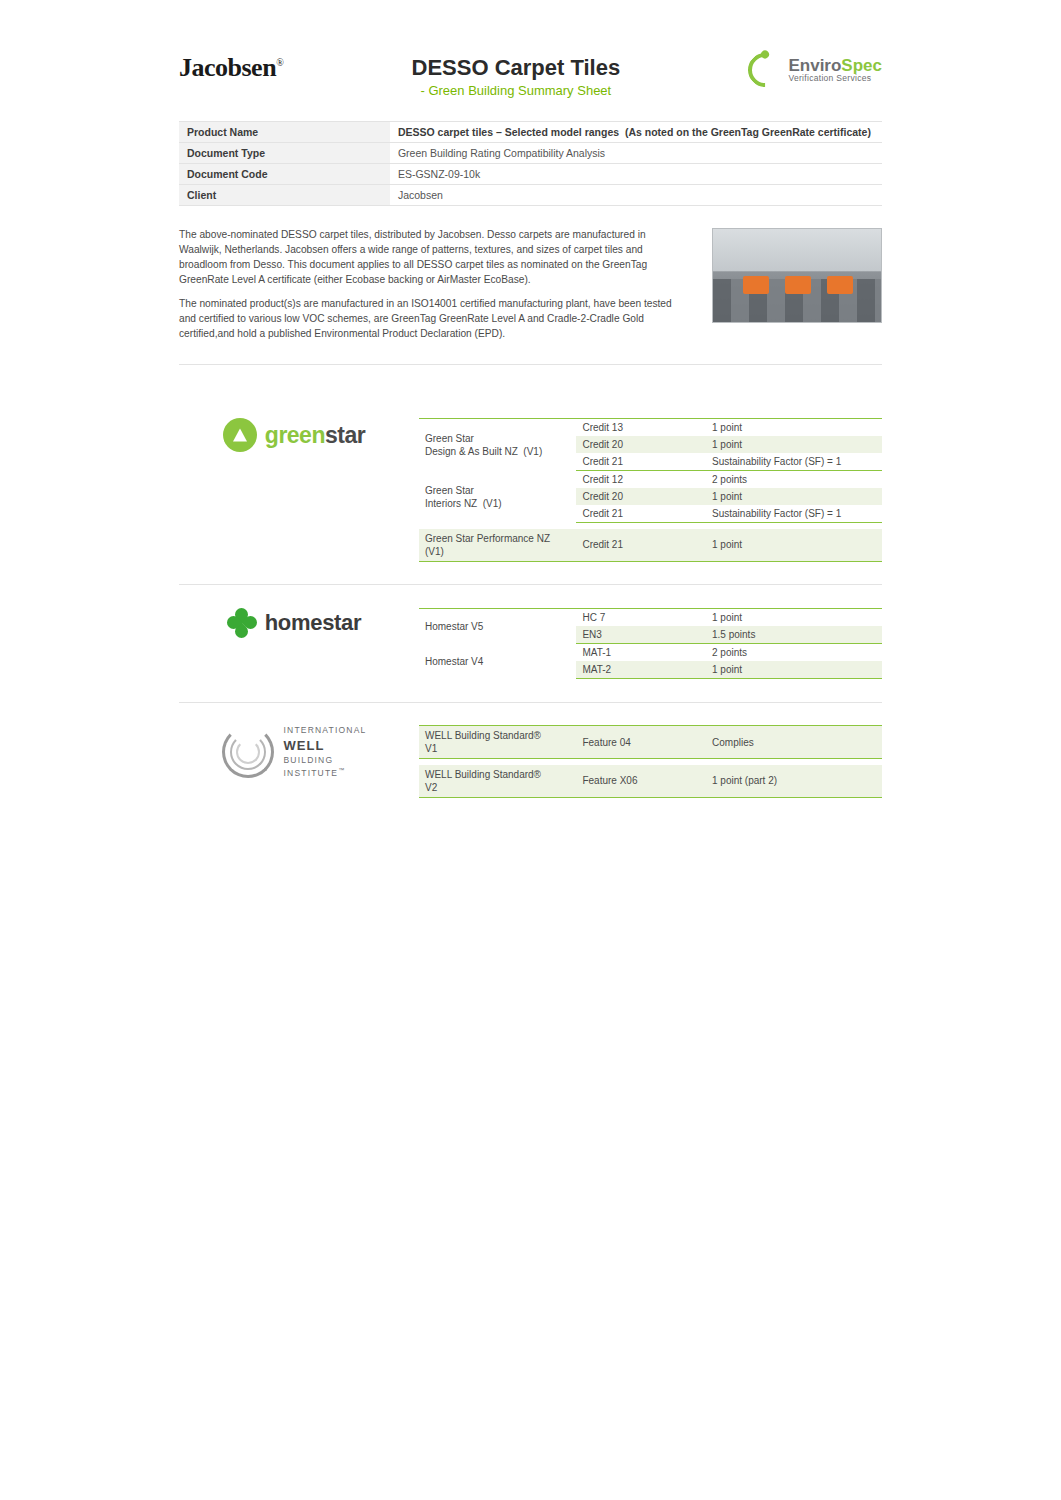Jacobsen®
DESSO Carpet Tiles
- Green Building Summary Sheet
Enviro Spec
Verification Services
| Product Name | DESSO carpet tiles – Selected model ranges (As noted on the GreenTag GreenRate certificate) |
| Document Type | Green Building Rating Compatibility Analysis |
| Document Code | ES-GSNZ-09-10k |
| Client | Jacobsen |
The above-nominated DESSO carpet tiles, distributed by Jacobsen. Desso carpets are manufactured in Waalwijk, Netherlands. Jacobsen offers a wide range of patterns, textures, and sizes of carpet tiles and broadloom from Desso. This document applies to all DESSO carpet tiles as nominated on the GreenTag GreenRate Level A certificate (either Ecobase backing or AirMaster EcoBase).
The nominated product(s)s are manufactured in an ISO14001 certified manufacturing plant, have been tested and certified to various low VOC schemes, are GreenTag GreenRate Level A and Cradle-2-Cradle Gold certified,and hold a published Environmental Product Declaration (EPD).
green star
| Green Star Design & As Built NZ (V1) | Credit 13 | 1 point |
| Credit 20 | 1 point |
| Credit 21 | Sustainability Factor (SF) = 1 |
| Green Star Interiors NZ (V1) | Credit 12 | 2 points |
| Credit 20 | 1 point |
| Credit 21 | Sustainability Factor (SF) = 1 |
| Green Star Performance NZ (V1) | Credit 21 | 1 point |
homestar
| Homestar V5 | HC 7 | 1 point |
| EN3 | 1.5 points |
| Homestar V4 | MAT-1 | 2 points |
| MAT-2 | 1 point |
INTERNATIONAL
WELL
BUILDING
INSTITUTE™
| WELL Building Standard® V1 | Feature 04 | Complies |
| WELL Building Standard® V2 | Feature X06 | 1 point (part 2) |